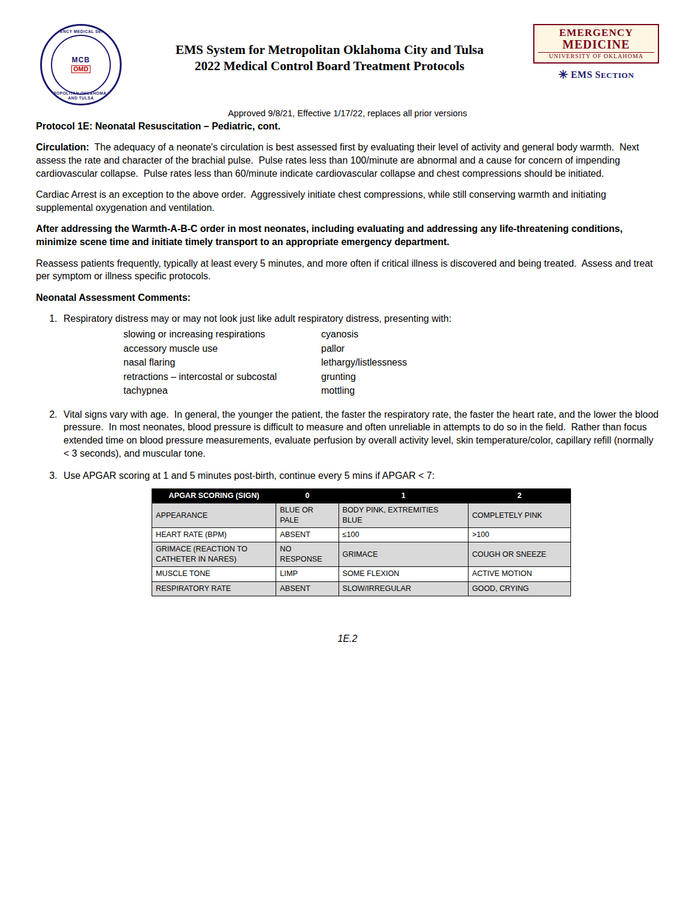EMERGENCY MEDICAL SERVICES
MCB
OMD
METROPOLITAN OKLAHOMA CITY AND TULSA
EMS System for Metropolitan Oklahoma City and Tulsa
2022 Medical Control Board Treatment Protocols
EMERGENCY
MEDICINE
UNIVERSITY OF OKLAHOMA
✳ EMS SECTION
Approved 9/8/21, Effective 1/17/22, replaces all prior versions
Protocol 1E: Neonatal Resuscitation – Pediatric, cont.
Circulation: The adequacy of a neonate's circulation is best assessed first by evaluating their level of activity and general body warmth. Next assess the rate and character of the brachial pulse. Pulse rates less than 100/minute are abnormal and a cause for concern of impending cardiovascular collapse. Pulse rates less than 60/minute indicate cardiovascular collapse and chest compressions should be initiated.
Cardiac Arrest is an exception to the above order. Aggressively initiate chest compressions, while still conserving warmth and initiating supplemental oxygenation and ventilation.
After addressing the Warmth-A-B-C order in most neonates, including evaluating and addressing any life-threatening conditions, minimize scene time and initiate timely transport to an appropriate emergency department.
Reassess patients frequently, typically at least every 5 minutes, and more often if critical illness is discovered and being treated. Assess and treat per symptom or illness specific protocols.
Neonatal Assessment Comments:
Respiratory distress may or may not look just like adult respiratory distress, presenting with:
slowing or increasing respirations
accessory muscle use
nasal flaring
retractions – intercostal or subcostal
tachypnea
cyanosis
pallor
lethargy/listlessness
grunting
mottling
Vital signs vary with age. In general, the younger the patient, the faster the respiratory rate, the faster the heart rate, and the lower the blood pressure. In most neonates, blood pressure is difficult to measure and often unreliable in attempts to do so in the field. Rather than focus extended time on blood pressure measurements, evaluate perfusion by overall activity level, skin temperature/color, capillary refill (normally < 3 seconds), and muscular tone.
Use APGAR scoring at 1 and 5 minutes post-birth, continue every 5 mins if APGAR < 7:
| APGAR SCORING (SIGN) | 0 | 1 | 2 |
| --- | --- | --- | --- |
| APPEARANCE | BLUE OR PALE | BODY PINK, EXTREMITIES BLUE | COMPLETELY PINK |
| HEART RATE (BPM) | ABSENT | ≤100 | >100 |
| GRIMACE (REACTION TO CATHETER IN NARES) | NO RESPONSE | GRIMACE | COUGH OR SNEEZE |
| MUSCLE TONE | LIMP | SOME FLEXION | ACTIVE MOTION |
| RESPIRATORY RATE | ABSENT | SLOW/IRREGULAR | GOOD, CRYING |
1E.2